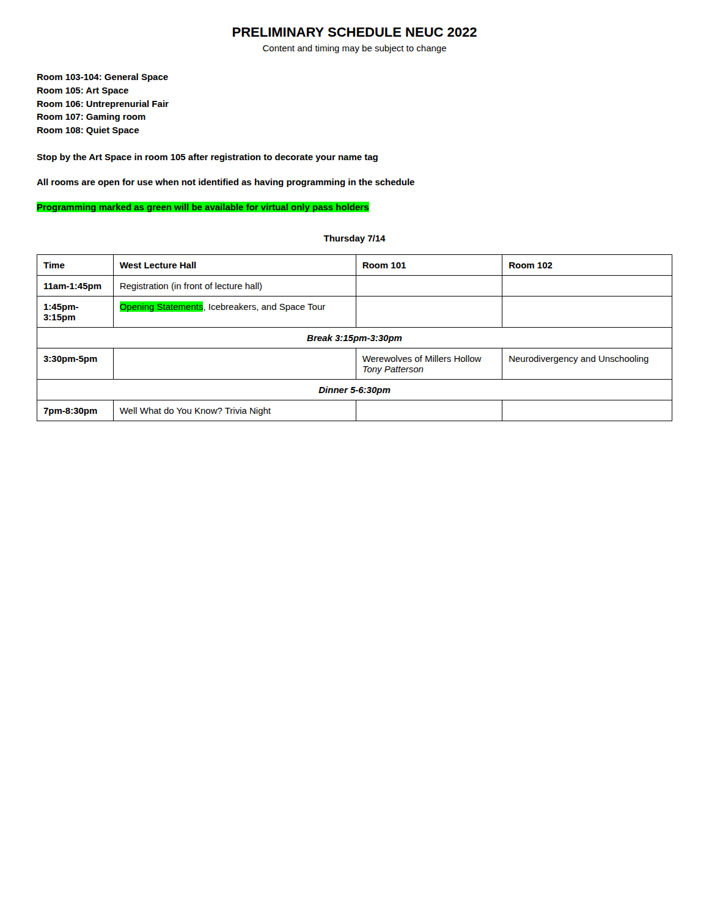PRELIMINARY SCHEDULE NEUC 2022
Content and timing may be subject to change
Room 103-104: General Space
Room 105: Art Space
Room 106: Untreprenurial Fair
Room 107: Gaming room
Room 108: Quiet Space
Stop by the Art Space in room 105 after registration to decorate your name tag
All rooms are open for use when not identified as having programming in the schedule
Programming marked as green will be available for virtual only pass holders
Thursday 7/14
| Time | West Lecture Hall | Room 101 | Room 102 |
| --- | --- | --- | --- |
| 11am-1:45pm | Registration (in front of lecture hall) | | |
| 1:45pm-3:15pm | Opening Statements , Icebreakers, and Space Tour | | |
| Break 3:15pm-3:30pm |
| 3:30pm-5pm | | Werewolves of Millers Hollow Tony Patterson | Neurodivergency and Unschooling |
| Dinner 5-6:30pm |
| 7pm-8:30pm | Well What do You Know? Trivia Night | | |